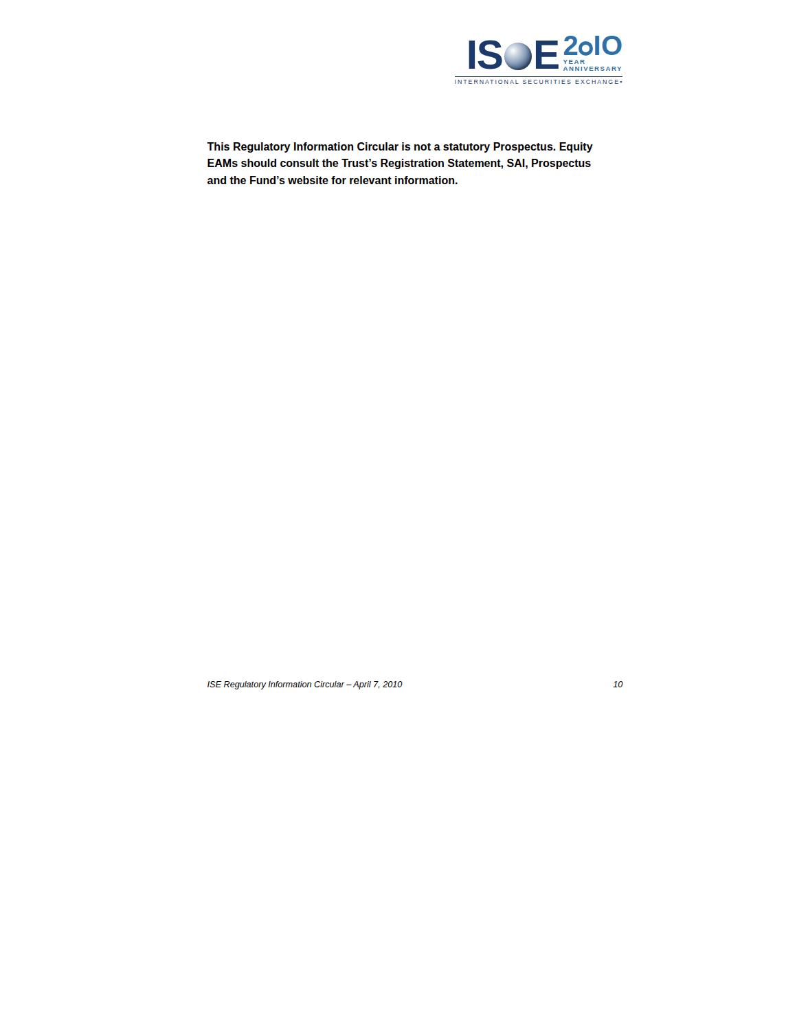IS E
2 IO YEAR ANNIVERSARY
INTERNATIONAL SECURITIES EXCHANGE▪
This Regulatory Information Circular is not a statutory Prospectus. Equity EAMs should consult the Trust’s Registration Statement, SAI, Prospectus and the Fund’s website for relevant information.
ISE Regulatory Information Circular – April 7, 2010 10